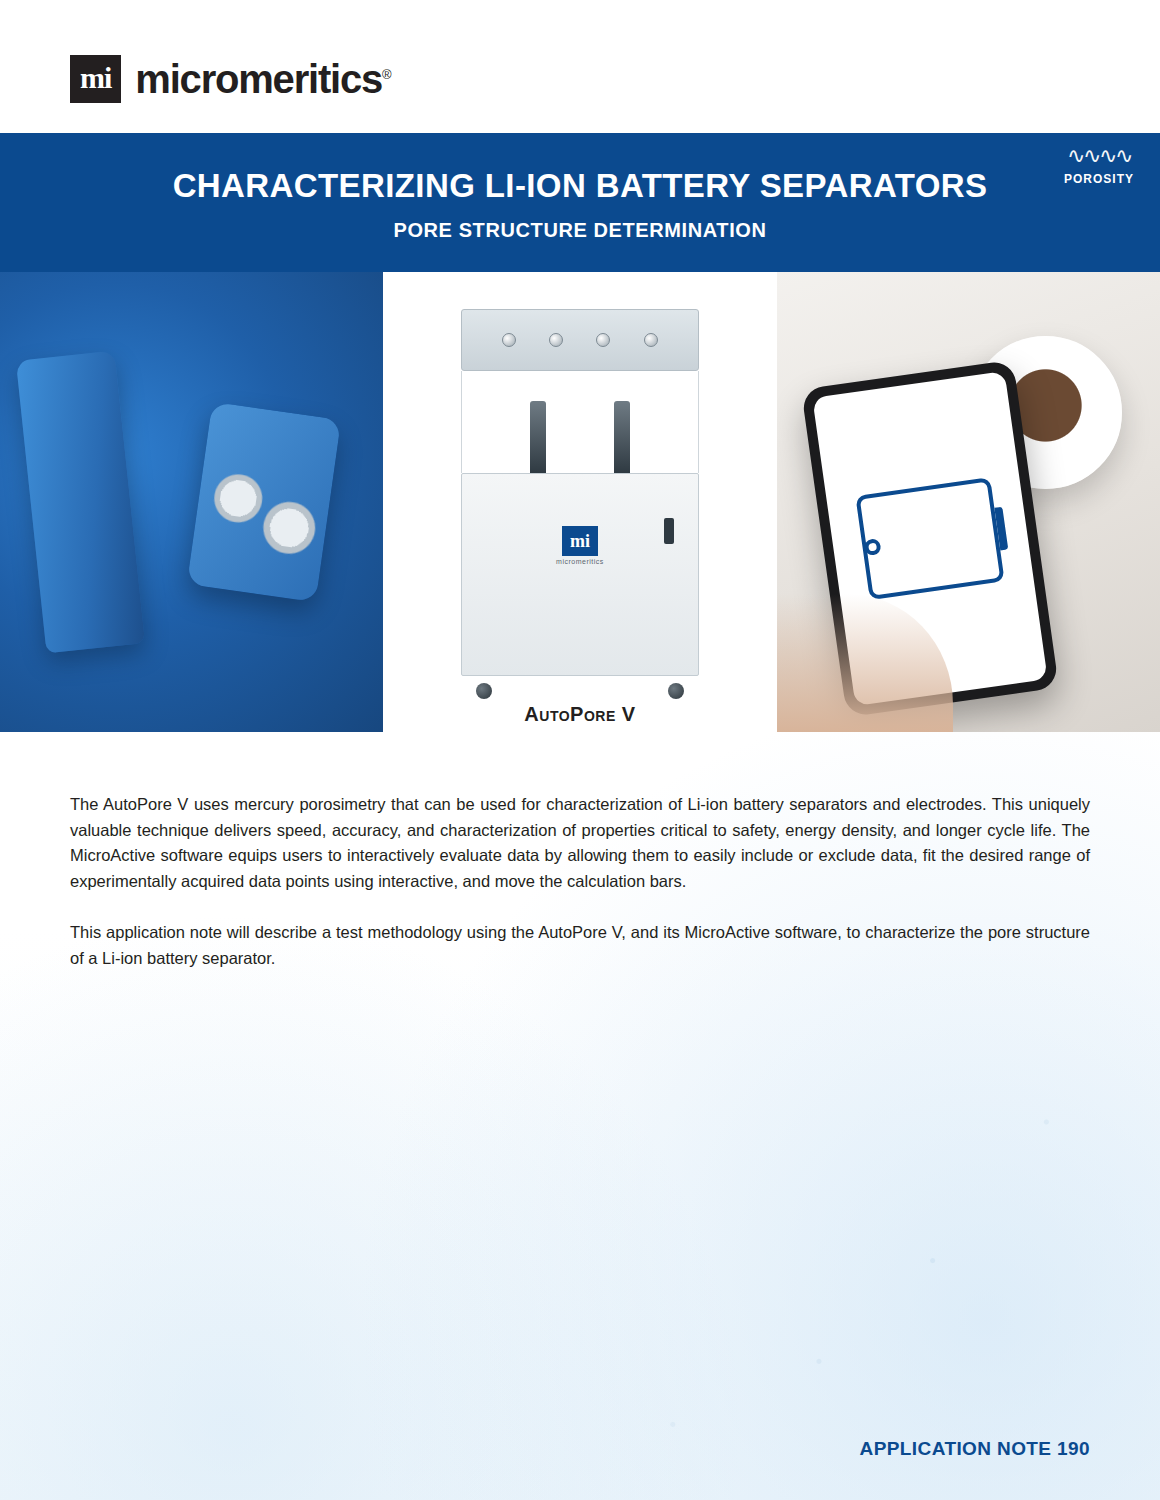mi micromeritics®
∿∿∿∿ POROSITY
Characterizing Li-Ion Battery Separators
Pore Structure Determination
mi micromeritics
AutoPore V
The AutoPore V uses mercury porosimetry that can be used for characterization of Li-ion battery separators and electrodes. This uniquely valuable technique delivers speed, accuracy, and characterization of properties critical to safety, energy density, and longer cycle life. The MicroActive software equips users to interactively evaluate data by allowing them to easily include or exclude data, fit the desired range of experimentally acquired data points using interactive, and move the calculation bars.
This application note will describe a test methodology using the AutoPore V, and its MicroActive software, to characterize the pore structure of a Li-ion battery separator.
Application Note 190